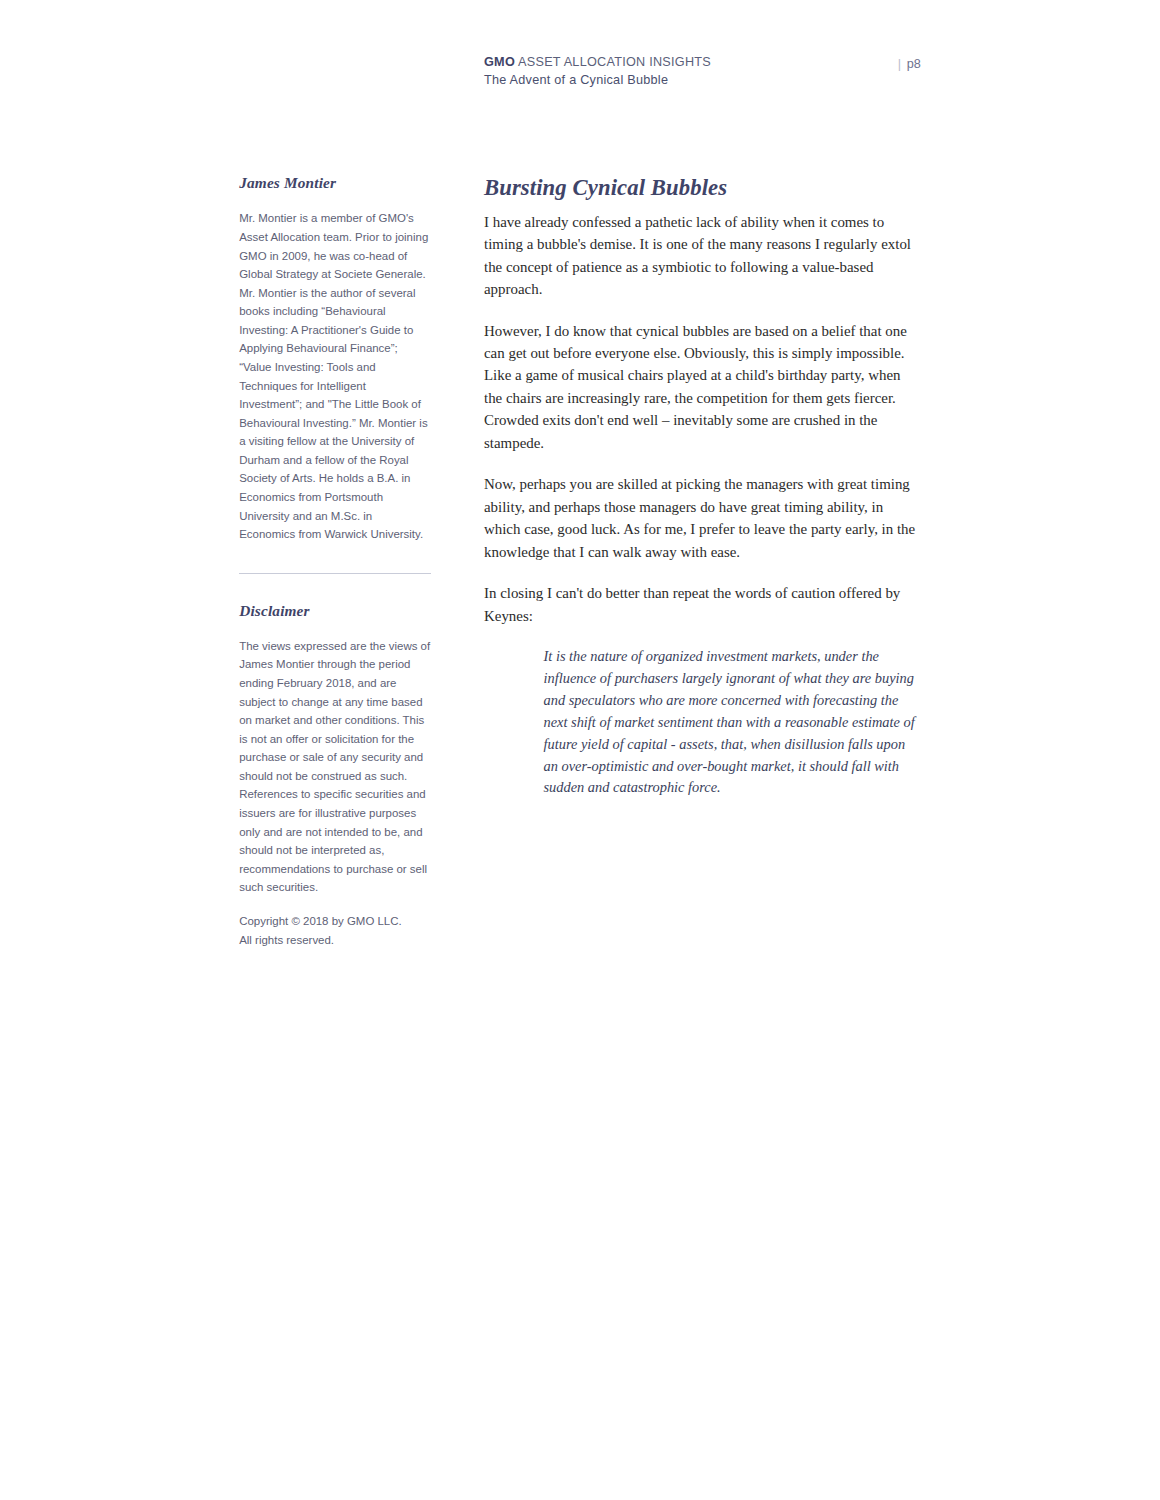GMO ASSET ALLOCATION INSIGHTS
The Advent of a Cynical Bubble
|p8
James Montier
Mr. Montier is a member of GMO's Asset Allocation team. Prior to joining GMO in 2009, he was co-head of Global Strategy at Societe Generale. Mr. Montier is the author of several books including “Behavioural Investing: A Practitioner's Guide to Applying Behavioural Finance”; “Value Investing: Tools and Techniques for Intelligent Investment”; and "The Little Book of Behavioural Investing.” Mr. Montier is a visiting fellow at the University of Durham and a fellow of the Royal Society of Arts. He holds a B.A. in Economics from Portsmouth University and an M.Sc. in Economics from Warwick University.
Disclaimer
The views expressed are the views of James Montier through the period ending February 2018, and are subject to change at any time based on market and other conditions. This is not an offer or solicitation for the purchase or sale of any security and should not be construed as such. References to specific securities and issuers are for illustrative purposes only and are not intended to be, and should not be interpreted as, recommendations to purchase or sell such securities.
Copyright © 2018 by GMO LLC.
All rights reserved.
Bursting Cynical Bubbles
I have already confessed a pathetic lack of ability when it comes to timing a bubble's demise. It is one of the many reasons I regularly extol the concept of patience as a symbiotic to following a value-based approach.
However, I do know that cynical bubbles are based on a belief that one can get out before everyone else. Obviously, this is simply impossible. Like a game of musical chairs played at a child's birthday party, when the chairs are increasingly rare, the competition for them gets fiercer. Crowded exits don't end well – inevitably some are crushed in the stampede.
Now, perhaps you are skilled at picking the managers with great timing ability, and perhaps those managers do have great timing ability, in which case, good luck. As for me, I prefer to leave the party early, in the knowledge that I can walk away with ease.
In closing I can't do better than repeat the words of caution offered by Keynes:
It is the nature of organized investment markets, under the influence of purchasers largely ignorant of what they are buying and speculators who are more concerned with forecasting the next shift of market sentiment than with a reasonable estimate of future yield of capital - assets, that, when disillusion falls upon an over-optimistic and over-bought market, it should fall with sudden and catastrophic force.